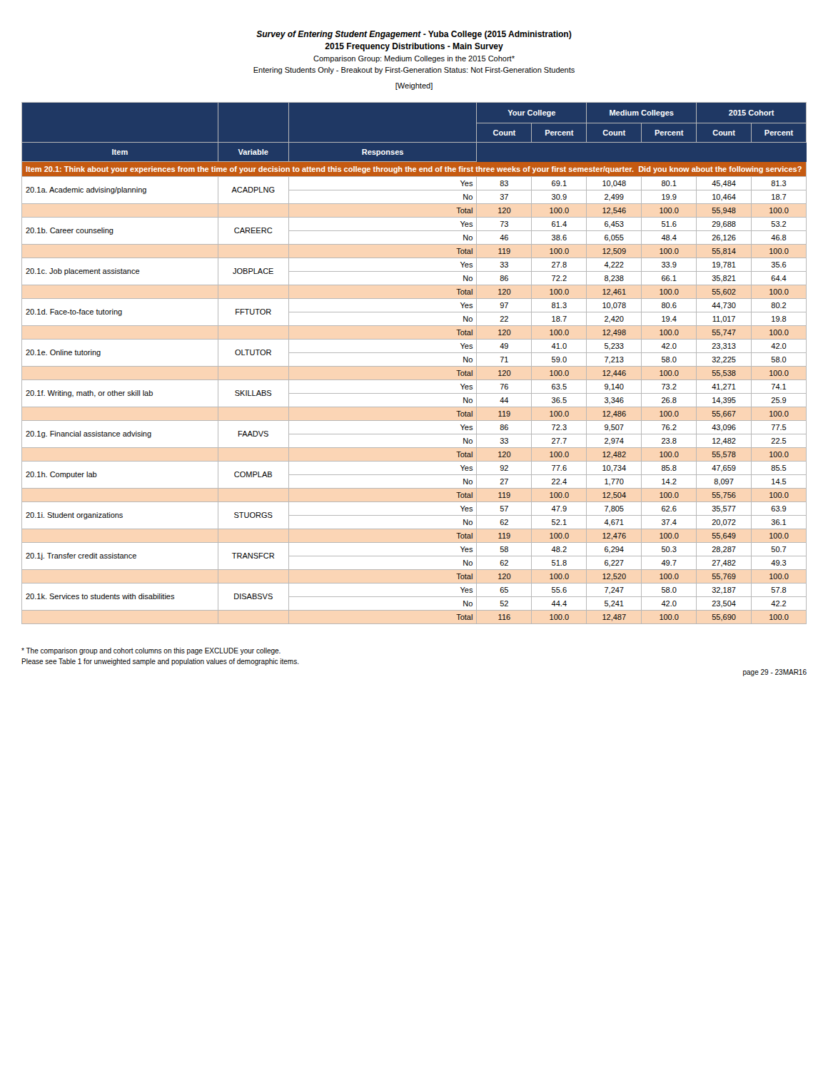Survey of Entering Student Engagement - Yuba College (2015 Administration)
2015 Frequency Distributions - Main Survey
Comparison Group: Medium Colleges in the 2015 Cohort*
Entering Students Only - Breakout by First-Generation Status: Not First-Generation Students
[Weighted]
| | | | Your College | Medium Colleges | 2015 Cohort |
| --- | --- | --- | --- | --- | --- |
| Count | Percent | Count | Percent | Count | Percent |
| Item | Variable | Responses | |
| Item 20.1: Think about your experiences from the time of your decision to attend this college through the end of the first three weeks of your first semester/quarter. Did you know about the following services? |
| 20.1a. Academic advising/planning | ACADPLNG | Yes | 83 | 69.1 | 10,048 | 80.1 | 45,484 | 81.3 |
| No | 37 | 30.9 | 2,499 | 19.9 | 10,464 | 18.7 |
| | | Total | 120 | 100.0 | 12,546 | 100.0 | 55,948 | 100.0 |
| 20.1b. Career counseling | CAREERC | Yes | 73 | 61.4 | 6,453 | 51.6 | 29,688 | 53.2 |
| No | 46 | 38.6 | 6,055 | 48.4 | 26,126 | 46.8 |
| | | Total | 119 | 100.0 | 12,509 | 100.0 | 55,814 | 100.0 |
| 20.1c. Job placement assistance | JOBPLACE | Yes | 33 | 27.8 | 4,222 | 33.9 | 19,781 | 35.6 |
| No | 86 | 72.2 | 8,238 | 66.1 | 35,821 | 64.4 |
| | | Total | 120 | 100.0 | 12,461 | 100.0 | 55,602 | 100.0 |
| 20.1d. Face-to-face tutoring | FFTUTOR | Yes | 97 | 81.3 | 10,078 | 80.6 | 44,730 | 80.2 |
| No | 22 | 18.7 | 2,420 | 19.4 | 11,017 | 19.8 |
| | | Total | 120 | 100.0 | 12,498 | 100.0 | 55,747 | 100.0 |
| 20.1e. Online tutoring | OLTUTOR | Yes | 49 | 41.0 | 5,233 | 42.0 | 23,313 | 42.0 |
| No | 71 | 59.0 | 7,213 | 58.0 | 32,225 | 58.0 |
| | | Total | 120 | 100.0 | 12,446 | 100.0 | 55,538 | 100.0 |
| 20.1f. Writing, math, or other skill lab | SKILLABS | Yes | 76 | 63.5 | 9,140 | 73.2 | 41,271 | 74.1 |
| No | 44 | 36.5 | 3,346 | 26.8 | 14,395 | 25.9 |
| | | Total | 119 | 100.0 | 12,486 | 100.0 | 55,667 | 100.0 |
| 20.1g. Financial assistance advising | FAADVS | Yes | 86 | 72.3 | 9,507 | 76.2 | 43,096 | 77.5 |
| No | 33 | 27.7 | 2,974 | 23.8 | 12,482 | 22.5 |
| | | Total | 120 | 100.0 | 12,482 | 100.0 | 55,578 | 100.0 |
| 20.1h. Computer lab | COMPLAB | Yes | 92 | 77.6 | 10,734 | 85.8 | 47,659 | 85.5 |
| No | 27 | 22.4 | 1,770 | 14.2 | 8,097 | 14.5 |
| | | Total | 119 | 100.0 | 12,504 | 100.0 | 55,756 | 100.0 |
| 20.1i. Student organizations | STUORGS | Yes | 57 | 47.9 | 7,805 | 62.6 | 35,577 | 63.9 |
| No | 62 | 52.1 | 4,671 | 37.4 | 20,072 | 36.1 |
| | | Total | 119 | 100.0 | 12,476 | 100.0 | 55,649 | 100.0 |
| 20.1j. Transfer credit assistance | TRANSFCR | Yes | 58 | 48.2 | 6,294 | 50.3 | 28,287 | 50.7 |
| No | 62 | 51.8 | 6,227 | 49.7 | 27,482 | 49.3 |
| | | Total | 120 | 100.0 | 12,520 | 100.0 | 55,769 | 100.0 |
| 20.1k. Services to students with disabilities | DISABSVS | Yes | 65 | 55.6 | 7,247 | 58.0 | 32,187 | 57.8 |
| No | 52 | 44.4 | 5,241 | 42.0 | 23,504 | 42.2 |
| | | Total | 116 | 100.0 | 12,487 | 100.0 | 55,690 | 100.0 |
* The comparison group and cohort columns on this page EXCLUDE your college.
Please see Table 1 for unweighted sample and population values of demographic items.
page 29 - 23MAR16